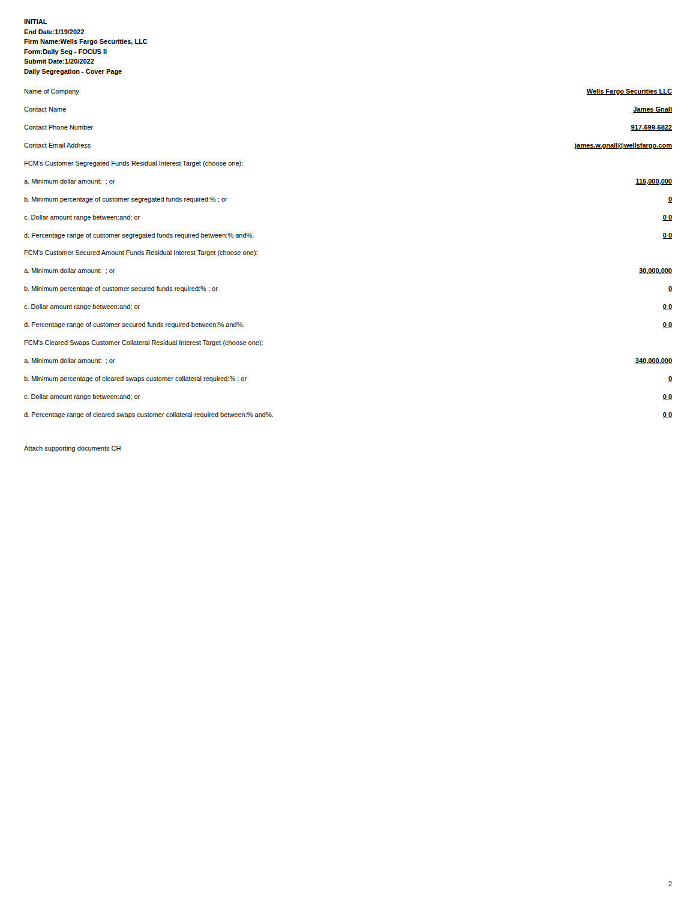INITIAL
End Date:1/19/2022
Firm Name:Wells Fargo Securities, LLC
Form:Daily Seg - FOCUS II
Submit Date:1/20/2022
Daily Segregation - Cover Page
| Name of Company | Wells Fargo Securities LLC |
| Contact Name | James Gnall |
| Contact Phone Number | 917-699-6822 |
| Contact Email Address | james.w.gnall@wellsfargo.com |
| FCM’s Customer Segregated Funds Residual Interest Target (choose one): | |
| a. Minimum dollar amount: ; or | 115,000,000 |
| b. Minimum percentage of customer segregated funds required:% ; or | 0 |
| c. Dollar amount range between:and; or | 0 0 |
| d. Percentage range of customer segregated funds required between:% and%. | 0 0 |
| FCM’s Customer Secured Amount Funds Residual Interest Target (choose one): | |
| a. Minimum dollar amount: ; or | 30,000,000 |
| b. Minimum percentage of customer secured funds required:% ; or | 0 |
| c. Dollar amount range between:and; or | 0 0 |
| d. Percentage range of customer secured funds required between:% and%. | 0 0 |
| FCM's Cleared Swaps Customer Collateral Residual Interest Target (choose one): | |
| a. Minimum dollar amount: ; or | 340,000,000 |
| b. Minimum percentage of cleared swaps customer collateral required:% ; or | 0 |
| c. Dollar amount range between:and; or | 0 0 |
| d. Percentage range of cleared swaps customer collateral required between:% and%. | 0 0 |
Attach supporting documents CH
2